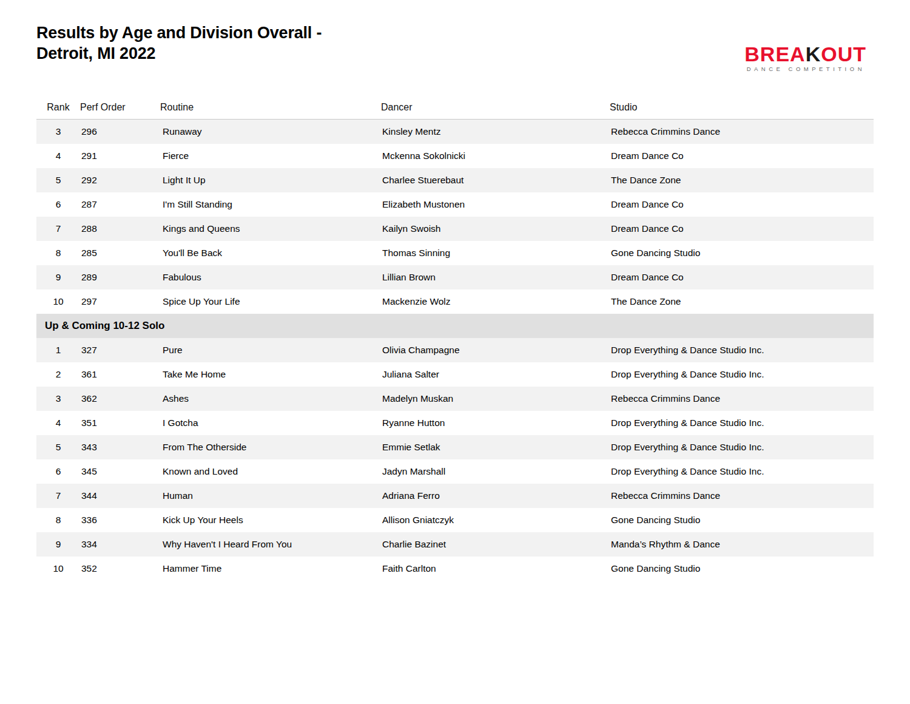Results by Age and Division Overall -
Detroit, MI 2022
BREAKOUT
DANCE COMPETITION
| Rank | Perf Order | Routine | Dancer | Studio |
| --- | --- | --- | --- | --- |
| 3 | 296 | Runaway | Kinsley Mentz | Rebecca Crimmins Dance |
| 4 | 291 | Fierce | Mckenna Sokolnicki | Dream Dance Co |
| 5 | 292 | Light It Up | Charlee Stuerebaut | The Dance Zone |
| 6 | 287 | I'm Still Standing | Elizabeth Mustonen | Dream Dance Co |
| 7 | 288 | Kings and Queens | Kailyn Swoish | Dream Dance Co |
| 8 | 285 | You'll Be Back | Thomas Sinning | Gone Dancing Studio |
| 9 | 289 | Fabulous | Lillian Brown | Dream Dance Co |
| 10 | 297 | Spice Up Your Life | Mackenzie Wolz | The Dance Zone |
| Up & Coming 10-12 Solo |
| 1 | 327 | Pure | Olivia Champagne | Drop Everything & Dance Studio Inc. |
| 2 | 361 | Take Me Home | Juliana Salter | Drop Everything & Dance Studio Inc. |
| 3 | 362 | Ashes | Madelyn Muskan | Rebecca Crimmins Dance |
| 4 | 351 | I Gotcha | Ryanne Hutton | Drop Everything & Dance Studio Inc. |
| 5 | 343 | From The Otherside | Emmie Setlak | Drop Everything & Dance Studio Inc. |
| 6 | 345 | Known and Loved | Jadyn Marshall | Drop Everything & Dance Studio Inc. |
| 7 | 344 | Human | Adriana Ferro | Rebecca Crimmins Dance |
| 8 | 336 | Kick Up Your Heels | Allison Gniatczyk | Gone Dancing Studio |
| 9 | 334 | Why Haven't I Heard From You | Charlie Bazinet | Manda’s Rhythm & Dance |
| 10 | 352 | Hammer Time | Faith Carlton | Gone Dancing Studio |